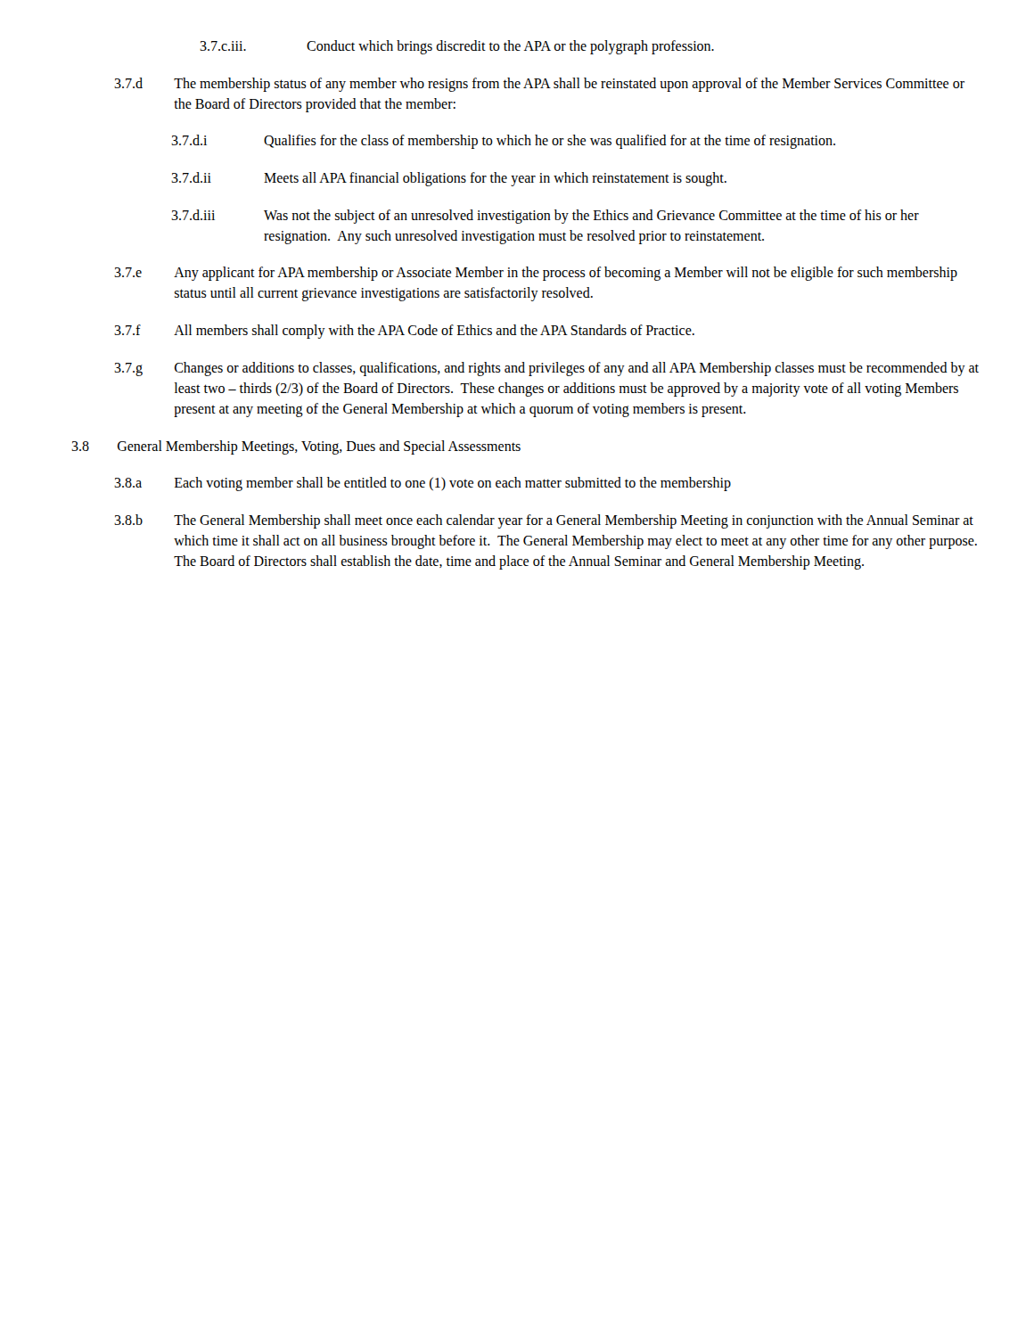3.7.c.iii. Conduct which brings discredit to the APA or the polygraph profession.
3.7.d The membership status of any member who resigns from the APA shall be reinstated upon approval of the Member Services Committee or the Board of Directors provided that the member:
3.7.d.i Qualifies for the class of membership to which he or she was qualified for at the time of resignation.
3.7.d.ii Meets all APA financial obligations for the year in which reinstatement is sought.
3.7.d.iii Was not the subject of an unresolved investigation by the Ethics and Grievance Committee at the time of his or her resignation. Any such unresolved investigation must be resolved prior to reinstatement.
3.7.e Any applicant for APA membership or Associate Member in the process of becoming a Member will not be eligible for such membership status until all current grievance investigations are satisfactorily resolved.
3.7.f All members shall comply with the APA Code of Ethics and the APA Standards of Practice.
3.7.g Changes or additions to classes, qualifications, and rights and privileges of any and all APA Membership classes must be recommended by at least two – thirds (2/3) of the Board of Directors. These changes or additions must be approved by a majority vote of all voting Members present at any meeting of the General Membership at which a quorum of voting members is present.
3.8 General Membership Meetings, Voting, Dues and Special Assessments
3.8.a Each voting member shall be entitled to one (1) vote on each matter submitted to the membership
3.8.b The General Membership shall meet once each calendar year for a General Membership Meeting in conjunction with the Annual Seminar at which time it shall act on all business brought before it. The General Membership may elect to meet at any other time for any other purpose. The Board of Directors shall establish the date, time and place of the Annual Seminar and General Membership Meeting.